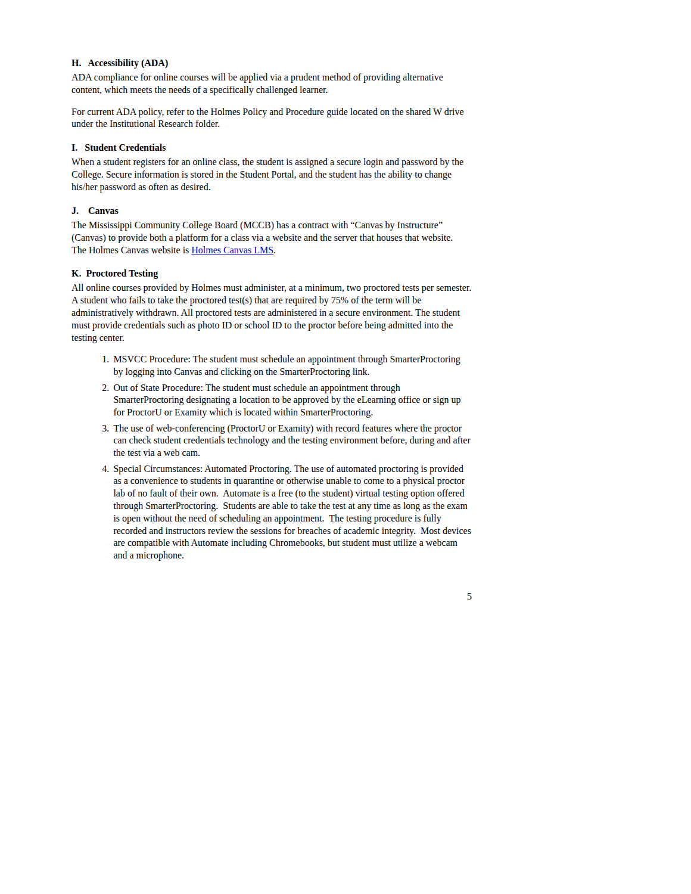H. Accessibility (ADA)
ADA compliance for online courses will be applied via a prudent method of providing alternative content, which meets the needs of a specifically challenged learner.
For current ADA policy, refer to the Holmes Policy and Procedure guide located on the shared W drive under the Institutional Research folder.
I. Student Credentials
When a student registers for an online class, the student is assigned a secure login and password by the College. Secure information is stored in the Student Portal, and the student has the ability to change his/her password as often as desired.
J. Canvas
The Mississippi Community College Board (MCCB) has a contract with “Canvas by Instructure” (Canvas) to provide both a platform for a class via a website and the server that houses that website. The Holmes Canvas website is Holmes Canvas LMS.
K. Proctored Testing
All online courses provided by Holmes must administer, at a minimum, two proctored tests per semester. A student who fails to take the proctored test(s) that are required by 75% of the term will be administratively withdrawn. All proctored tests are administered in a secure environment. The student must provide credentials such as photo ID or school ID to the proctor before being admitted into the testing center.
MSVCC Procedure: The student must schedule an appointment through SmarterProctoring by logging into Canvas and clicking on the SmarterProctoring link.
Out of State Procedure: The student must schedule an appointment through SmarterProctoring designating a location to be approved by the eLearning office or sign up for ProctorU or Examity which is located within SmarterProctoring.
The use of web-conferencing (ProctorU or Examity) with record features where the proctor can check student credentials technology and the testing environment before, during and after the test via a web cam.
Special Circumstances: Automated Proctoring. The use of automated proctoring is provided as a convenience to students in quarantine or otherwise unable to come to a physical proctor lab of no fault of their own. Automate is a free (to the student) virtual testing option offered through SmarterProctoring. Students are able to take the test at any time as long as the exam is open without the need of scheduling an appointment. The testing procedure is fully recorded and instructors review the sessions for breaches of academic integrity. Most devices are compatible with Automate including Chromebooks, but student must utilize a webcam and a microphone.
5